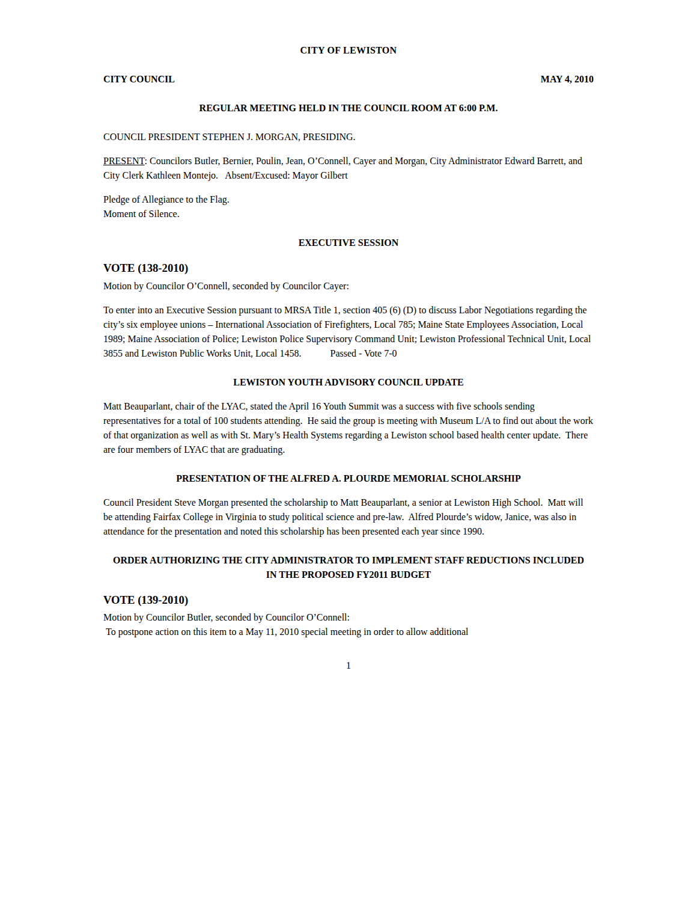CITY OF LEWISTON
CITY COUNCIL MAY 4, 2010
REGULAR MEETING HELD IN THE COUNCIL ROOM AT 6:00 P.M.
COUNCIL PRESIDENT STEPHEN J. MORGAN, PRESIDING.
PRESENT: Councilors Butler, Bernier, Poulin, Jean, O’Connell, Cayer and Morgan, City Administrator Edward Barrett, and City Clerk Kathleen Montejo. Absent/Excused: Mayor Gilbert
Pledge of Allegiance to the Flag. Moment of Silence.
EXECUTIVE SESSION
VOTE (138-2010)
Motion by Councilor O’Connell, seconded by Councilor Cayer:
To enter into an Executive Session pursuant to MRSA Title 1, section 405 (6) (D) to discuss Labor Negotiations regarding the city’s six employee unions – International Association of Firefighters, Local 785; Maine State Employees Association, Local 1989; Maine Association of Police; Lewiston Police Supervisory Command Unit; Lewiston Professional Technical Unit, Local 3855 and Lewiston Public Works Unit, Local 1458.Passed - Vote 7-0
LEWISTON YOUTH ADVISORY COUNCIL UPDATE
Matt Beauparlant, chair of the LYAC, stated the April 16 Youth Summit was a success with five schools sending representatives for a total of 100 students attending. He said the group is meeting with Museum L/A to find out about the work of that organization as well as with St. Mary’s Health Systems regarding a Lewiston school based health center update. There are four members of LYAC that are graduating.
PRESENTATION OF THE ALFRED A. PLOURDE MEMORIAL SCHOLARSHIP
Council President Steve Morgan presented the scholarship to Matt Beauparlant, a senior at Lewiston High School. Matt will be attending Fairfax College in Virginia to study political science and pre-law. Alfred Plourde’s widow, Janice, was also in attendance for the presentation and noted this scholarship has been presented each year since 1990.
ORDER AUTHORIZING THE CITY ADMINISTRATOR TO IMPLEMENT STAFF REDUCTIONS INCLUDED IN THE PROPOSED FY2011 BUDGET
VOTE (139-2010)
Motion by Councilor Butler, seconded by Councilor O’Connell:
To postpone action on this item to a May 11, 2010 special meeting in order to allow additional
1